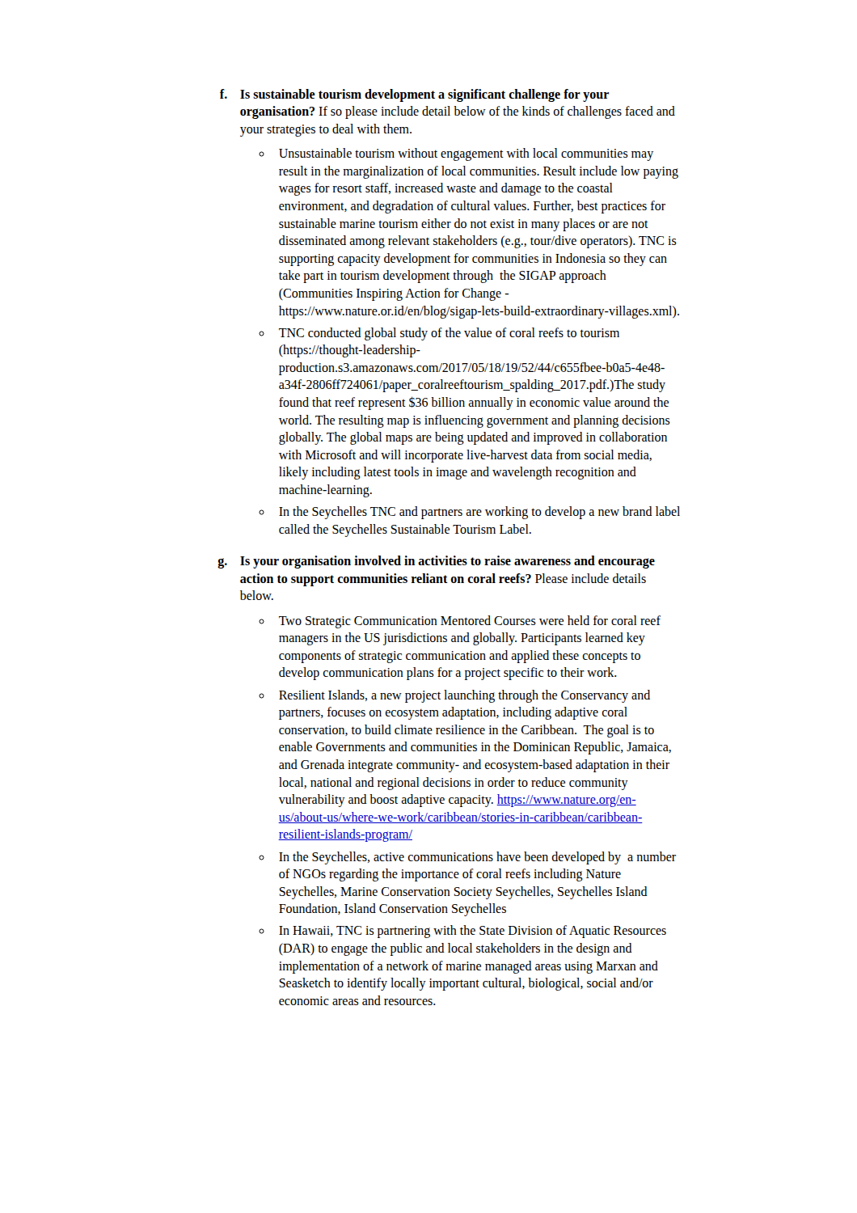Is sustainable tourism development a significant challenge for your organisation? If so please include detail below of the kinds of challenges faced and your strategies to deal with them.
Unsustainable tourism without engagement with local communities may result in the marginalization of local communities. Result include low paying wages for resort staff, increased waste and damage to the coastal environment, and degradation of cultural values. Further, best practices for sustainable marine tourism either do not exist in many places or are not disseminated among relevant stakeholders (e.g., tour/dive operators). TNC is supporting capacity development for communities in Indonesia so they can take part in tourism development through the SIGAP approach (Communities Inspiring Action for Change -https://www.nature.or.id/en/blog/sigap-lets-build-extraordinary-villages.xml).
TNC conducted global study of the value of coral reefs to tourism (https://thought-leadership-production.s3.amazonaws.com/2017/05/18/19/52/44/c655fbee-b0a5-4e48-a34f-2806ff724061/paper_coralreeftourism_spalding_2017.pdf.)The study found that reef represent $36 billion annually in economic value around the world. The resulting map is influencing government and planning decisions globally. The global maps are being updated and improved in collaboration with Microsoft and will incorporate live-harvest data from social media, likely including latest tools in image and wavelength recognition and machine-learning.
In the Seychelles TNC and partners are working to develop a new brand label called the Seychelles Sustainable Tourism Label.
Is your organisation involved in activities to raise awareness and encourage action to support communities reliant on coral reefs? Please include details below.
Two Strategic Communication Mentored Courses were held for coral reef managers in the US jurisdictions and globally. Participants learned key components of strategic communication and applied these concepts to develop communication plans for a project specific to their work.
Resilient Islands, a new project launching through the Conservancy and partners, focuses on ecosystem adaptation, including adaptive coral conservation, to build climate resilience in the Caribbean. The goal is to enable Governments and communities in the Dominican Republic, Jamaica, and Grenada integrate community- and ecosystem-based adaptation in their local, national and regional decisions in order to reduce community vulnerability and boost adaptive capacity. https://www.nature.org/en-us/about-us/where-we-work/caribbean/stories-in-caribbean/caribbean-resilient-islands-program/
In the Seychelles, active communications have been developed by a number of NGOs regarding the importance of coral reefs including Nature Seychelles, Marine Conservation Society Seychelles, Seychelles Island Foundation, Island Conservation Seychelles
In Hawaii, TNC is partnering with the State Division of Aquatic Resources (DAR) to engage the public and local stakeholders in the design and implementation of a network of marine managed areas using Marxan and Seasketch to identify locally important cultural, biological, social and/or economic areas and resources.